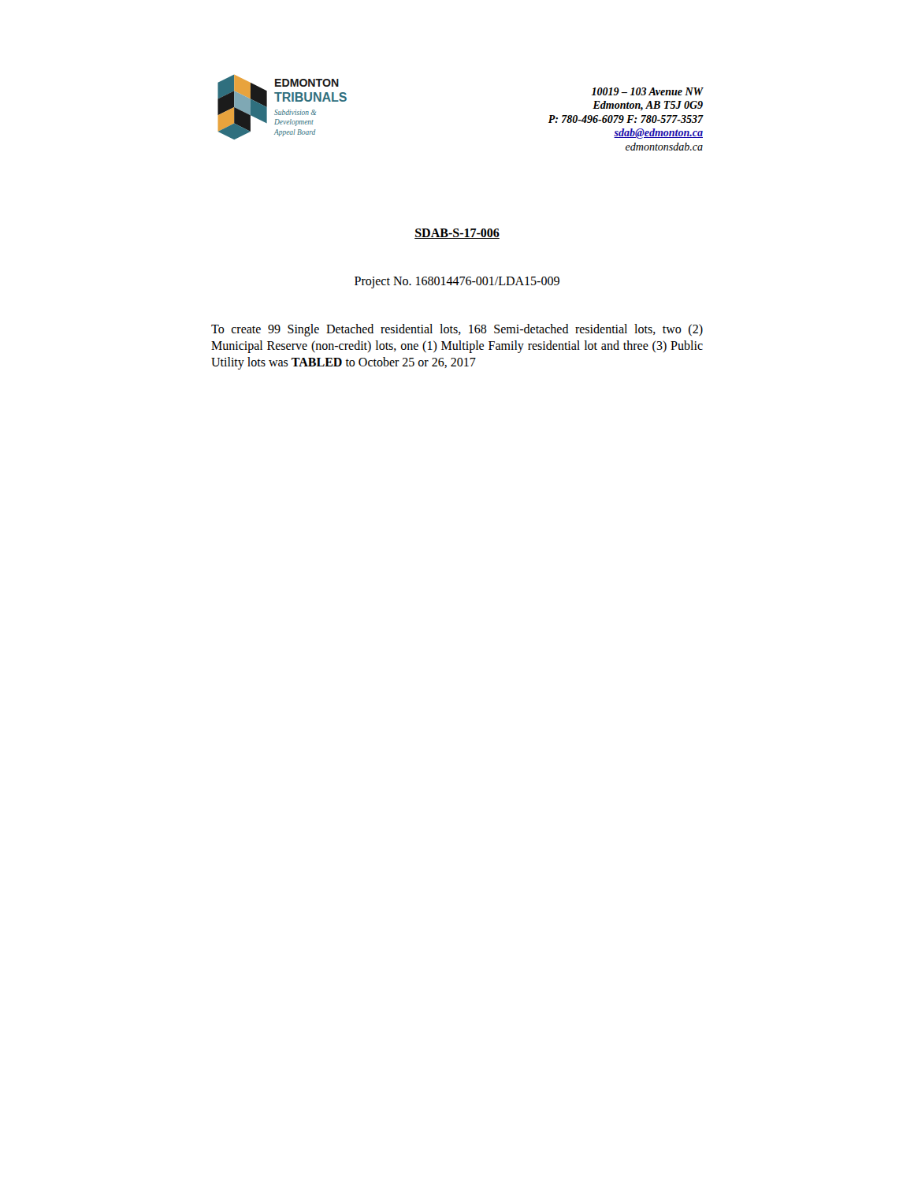EDMONTON TRIBUNALS Subdivision & Development Appeal Board
10019 – 103 Avenue NW
Edmonton, AB T5J 0G9
P: 780-496-6079 F: 780-577-3537
sdab@edmonton.ca
edmontonsdab.ca
SDAB-S-17-006
Project No. 168014476-001/LDA15-009
To create 99 Single Detached residential lots, 168 Semi-detached residential lots, two (2) Municipal Reserve (non-credit) lots, one (1) Multiple Family residential lot and three (3) Public Utility lots was TABLED to October 25 or 26, 2017